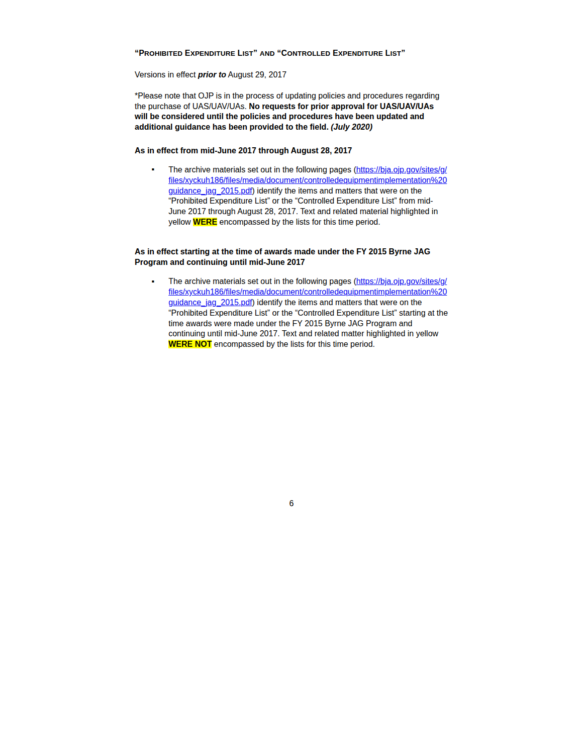“PROHIBITED EXPENDITURE LIST” AND “CONTROLLED EXPENDITURE LIST”
Versions in effect prior to August 29, 2017
*Please note that OJP is in the process of updating policies and procedures regarding the purchase of UAS/UAV/UAs. No requests for prior approval for UAS/UAV/UAs will be considered until the policies and procedures have been updated and additional guidance has been provided to the field. (July 2020)
As in effect from mid-June 2017 through August 28, 2017
The archive materials set out in the following pages (https://bja.ojp.gov/sites/g/files/xyckuh186/files/media/document/controlledequipmentimplementation%20guidance_jag_2015.pdf) identify the items and matters that were on the “Prohibited Expenditure List” or the “Controlled Expenditure List” from mid-June 2017 through August 28, 2017. Text and related material highlighted in yellow WERE encompassed by the lists for this time period.
As in effect starting at the time of awards made under the FY 2015 Byrne JAG Program and continuing until mid-June 2017
The archive materials set out in the following pages (https://bja.ojp.gov/sites/g/files/xyckuh186/files/media/document/controlledequipmentimplementation%20guidance_jag_2015.pdf) identify the items and matters that were on the “Prohibited Expenditure List” or the “Controlled Expenditure List” starting at the time awards were made under the FY 2015 Byrne JAG Program and continuing until mid-June 2017. Text and related matter highlighted in yellow WERE NOT encompassed by the lists for this time period.
6